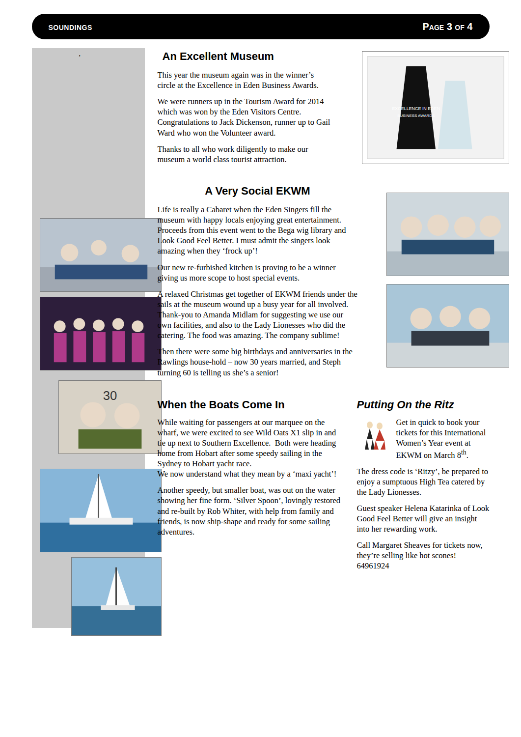soundings
Page 3 of 4
,
An Excellent Museum
This year the museum again was in the winner’s circle at the Excellence in Eden Business Awards.
We were runners up in the Tourism Award for 2014 which was won by the Eden Visitors Centre. Congratulations to Jack Dickenson, runner up to Gail Ward who won the Volunteer award.
Thanks to all who work diligently to make our museum a world class tourist attraction.
A Very Social EKWM
Life is really a Cabaret when the Eden Singers fill the museum with happy locals enjoying great entertainment. Proceeds from this event went to the Bega wig library and Look Good Feel Better. I must admit the singers look amazing when they ‘frock up’!
Our new re-furbished kitchen is proving to be a winner giving us more scope to host special events.
A relaxed Christmas get together of EKWM friends under the sails at the museum wound up a busy year for all involved. Thank-you to Amanda Midlam for suggesting we use our own facilities, and also to the Lady Lionesses who did the catering. The food was amazing. The company sublime!
Then there were some big birthdays and anniversaries in the Rawlings house-hold – now 30 years married, and Steph turning 60 is telling us she’s a senior!
When the Boats Come In
While waiting for passengers at our marquee on the wharf, we were excited to see Wild Oats X1 slip in and tie up next to Southern Excellence. Both were heading home from Hobart after some speedy sailing in the Sydney to Hobart yacht race.
We now understand what they mean by a ‘maxi yacht’!
Another speedy, but smaller boat, was out on the water showing her fine form. ‘Silver Spoon’, lovingly restored and re-built by Rob Whiter, with help from family and friends, is now ship-shape and ready for some sailing adventures.
Putting On the Ritz
Get in quick to book your tickets for this International Women’s Year event at EKWM on March 8th.
The dress code is ‘Ritzy’, be prepared to enjoy a sumptuous High Tea catered by the Lady Lionesses.
Guest speaker Helena Katarinka of Look Good Feel Better will give an insight into her rewarding work.
Call Margaret Sheaves for tickets now, they’re selling like hot scones! 64961924